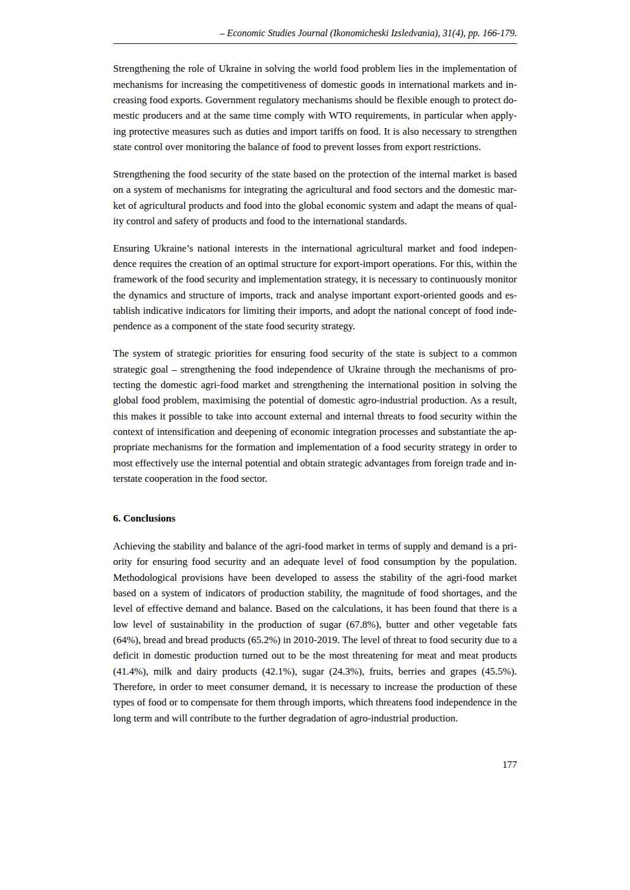– Economic Studies Journal (Ikonomicheski Izsledvania), 31(4), pp. 166-179.
Strengthening the role of Ukraine in solving the world food problem lies in the implementation of mechanisms for increasing the competitiveness of domestic goods in international markets and increasing food exports. Government regulatory mechanisms should be flexible enough to protect domestic producers and at the same time comply with WTO requirements, in particular when applying protective measures such as duties and import tariffs on food. It is also necessary to strengthen state control over monitoring the balance of food to prevent losses from export restrictions.
Strengthening the food security of the state based on the protection of the internal market is based on a system of mechanisms for integrating the agricultural and food sectors and the domestic market of agricultural products and food into the global economic system and adapt the means of quality control and safety of products and food to the international standards.
Ensuring Ukraine’s national interests in the international agricultural market and food independence requires the creation of an optimal structure for export-import operations. For this, within the framework of the food security and implementation strategy, it is necessary to continuously monitor the dynamics and structure of imports, track and analyse important export-oriented goods and establish indicative indicators for limiting their imports, and adopt the national concept of food independence as a component of the state food security strategy.
The system of strategic priorities for ensuring food security of the state is subject to a common strategic goal – strengthening the food independence of Ukraine through the mechanisms of protecting the domestic agri-food market and strengthening the international position in solving the global food problem, maximising the potential of domestic agro-industrial production. As a result, this makes it possible to take into account external and internal threats to food security within the context of intensification and deepening of economic integration processes and substantiate the appropriate mechanisms for the formation and implementation of a food security strategy in order to most effectively use the internal potential and obtain strategic advantages from foreign trade and interstate cooperation in the food sector.
6. Conclusions
Achieving the stability and balance of the agri-food market in terms of supply and demand is a priority for ensuring food security and an adequate level of food consumption by the population. Methodological provisions have been developed to assess the stability of the agri-food market based on a system of indicators of production stability, the magnitude of food shortages, and the level of effective demand and balance. Based on the calculations, it has been found that there is a low level of sustainability in the production of sugar (67.8%), butter and other vegetable fats (64%), bread and bread products (65.2%) in 2010-2019. The level of threat to food security due to a deficit in domestic production turned out to be the most threatening for meat and meat products (41.4%), milk and dairy products (42.1%), sugar (24.3%), fruits, berries and grapes (45.5%). Therefore, in order to meet consumer demand, it is necessary to increase the production of these types of food or to compensate for them through imports, which threatens food independence in the long term and will contribute to the further degradation of agro-industrial production.
177